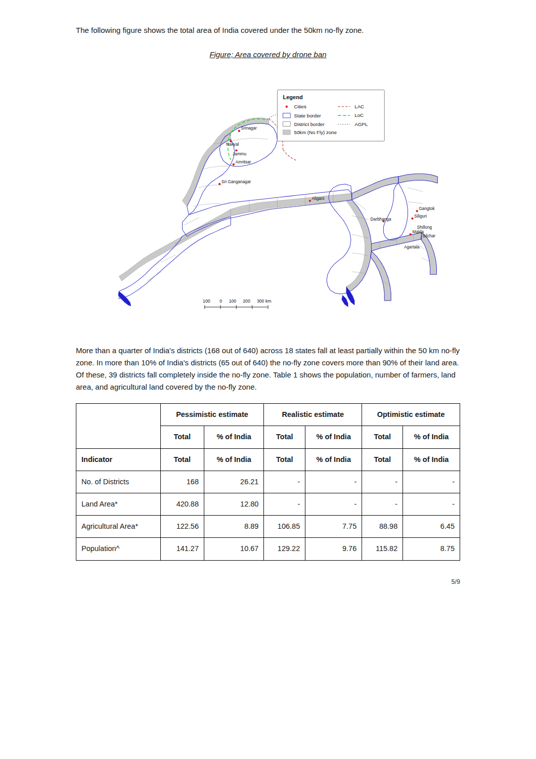The following figure shows the total area of India covered under the 50km no-fly zone.
Figure; Area covered by drone ban
Srinagar Nakyal Jammu Amritsar Sri Ganganagar Aligani Gangtok Siliguri Darbhanga Malda Shillong Silchar Agartala Legend Cities State border District border 50km (No Fly) zone LAC LoC AGPL 100 0 100 200 300 km
More than a quarter of India's districts (168 out of 640) across 18 states fall at least partially within the 50 km no-fly zone. In more than 10% of India's districts (65 out of 640) the no-fly zone covers more than 90% of their land area. Of these, 39 districts fall completely inside the no-fly zone. Table 1 shows the population, number of farmers, land area, and agricultural land covered by the no-fly zone.
| | Pessimistic estimate | Realistic estimate | Optimistic estimate |
| --- | --- | --- | --- |
| Total | % of India | Total | % of India | Total | % of India |
| Indicator | Total | % of India | Total | % of India | Total | % of India |
| No. of Districts | 168 | 26.21 | - | - | - | - |
| Land Area* | 420.88 | 12.80 | - | - | - | - |
| Agricultural Area* | 122.56 | 8.89 | 106.85 | 7.75 | 88.98 | 6.45 |
| Population^ | 141.27 | 10.67 | 129.22 | 9.76 | 115.82 | 8.75 |
5/9